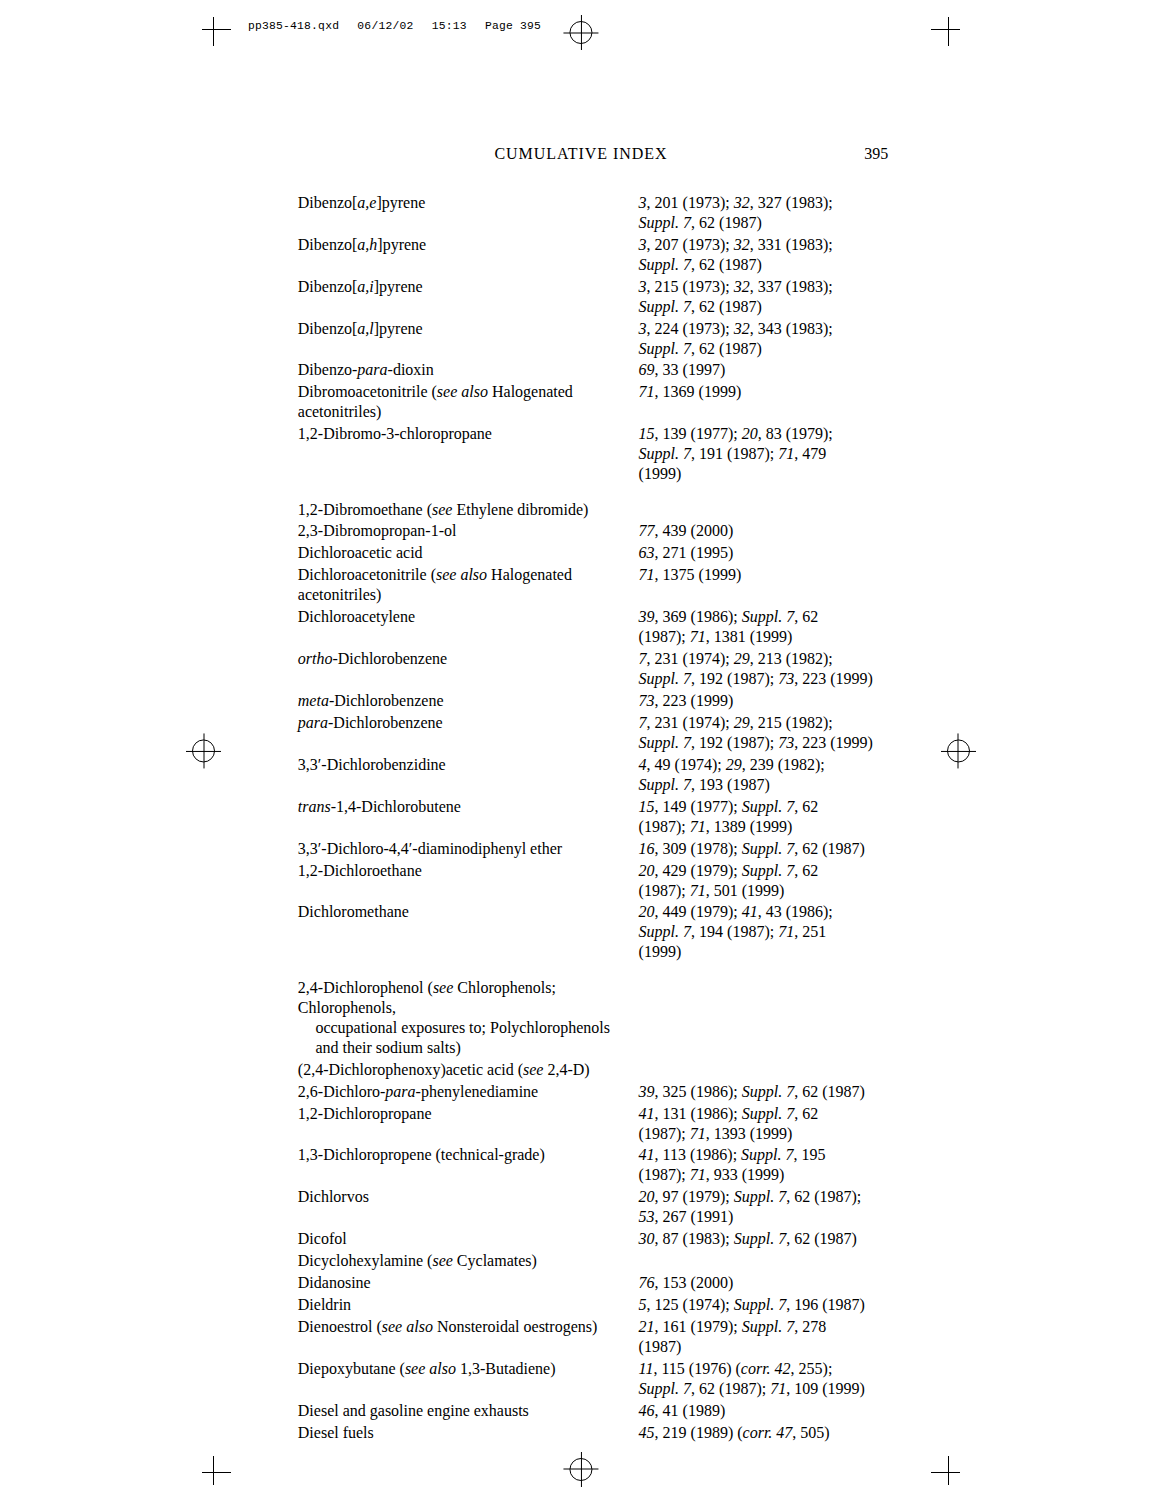pp385-418.qxd 06/12/02 15:13 Page 395
CUMULATIVE INDEX 395
Dibenzo[a,e]pyrene
3, 201 (1973); 32, 327 (1983);
Suppl. 7, 62 (1987)
Dibenzo[a,h]pyrene
3, 207 (1973); 32, 331 (1983);
Suppl. 7, 62 (1987)
Dibenzo[a,i]pyrene
3, 215 (1973); 32, 337 (1983);
Suppl. 7, 62 (1987)
Dibenzo[a,l]pyrene
3, 224 (1973); 32, 343 (1983);
Suppl. 7, 62 (1987)
Dibenzo-para-dioxin
69, 33 (1997)
Dibromoacetonitrile (see also Halogenated acetonitriles)
71, 1369 (1999)
1,2-Dibromo-3-chloropropane
15, 139 (1977); 20, 83 (1979);
Suppl. 7, 191 (1987); 71, 479
(1999)
1,2-Dibromoethane (see Ethylene dibromide)
2,3-Dibromopropan-1-ol
77, 439 (2000)
Dichloroacetic acid
63, 271 (1995)
Dichloroacetonitrile (see also Halogenated acetonitriles)
71, 1375 (1999)
Dichloroacetylene
39, 369 (1986); Suppl. 7, 62
(1987); 71, 1381 (1999)
ortho-Dichlorobenzene
7, 231 (1974); 29, 213 (1982);
Suppl. 7, 192 (1987); 73, 223 (1999)
meta-Dichlorobenzene
73, 223 (1999)
para-Dichlorobenzene
7, 231 (1974); 29, 215 (1982);
Suppl. 7, 192 (1987); 73, 223 (1999)
3,3′-Dichlorobenzidine
4, 49 (1974); 29, 239 (1982);
Suppl. 7, 193 (1987)
trans-1,4-Dichlorobutene
15, 149 (1977); Suppl. 7, 62
(1987); 71, 1389 (1999)
3,3′-Dichloro-4,4′-diaminodiphenyl ether
16, 309 (1978); Suppl. 7, 62 (1987)
1,2-Dichloroethane
20, 429 (1979); Suppl. 7, 62
(1987); 71, 501 (1999)
Dichloromethane
20, 449 (1979); 41, 43 (1986);
Suppl. 7, 194 (1987); 71, 251
(1999)
2,4-Dichlorophenol (see Chlorophenols; Chlorophenols,
occupational exposures to; Polychlorophenols and their sodium salts)
(2,4-Dichlorophenoxy)acetic acid (see 2,4-D)
2,6-Dichloro-para-phenylenediamine
39, 325 (1986); Suppl. 7, 62 (1987)
1,2-Dichloropropane
41, 131 (1986); Suppl. 7, 62
(1987); 71, 1393 (1999)
1,3-Dichloropropene (technical-grade)
41, 113 (1986); Suppl. 7, 195
(1987); 71, 933 (1999)
Dichlorvos
20, 97 (1979); Suppl. 7, 62 (1987);
53, 267 (1991)
Dicofol
30, 87 (1983); Suppl. 7, 62 (1987)
Dicyclohexylamine (see Cyclamates)
Didanosine
76, 153 (2000)
Dieldrin
5, 125 (1974); Suppl. 7, 196 (1987)
Dienoestrol (see also Nonsteroidal oestrogens)
21, 161 (1979); Suppl. 7, 278
(1987)
Diepoxybutane (see also 1,3-Butadiene)
11, 115 (1976) (corr. 42, 255);
Suppl. 7, 62 (1987); 71, 109 (1999)
Diesel and gasoline engine exhausts
46, 41 (1989)
Diesel fuels
45, 219 (1989) (corr. 47, 505)